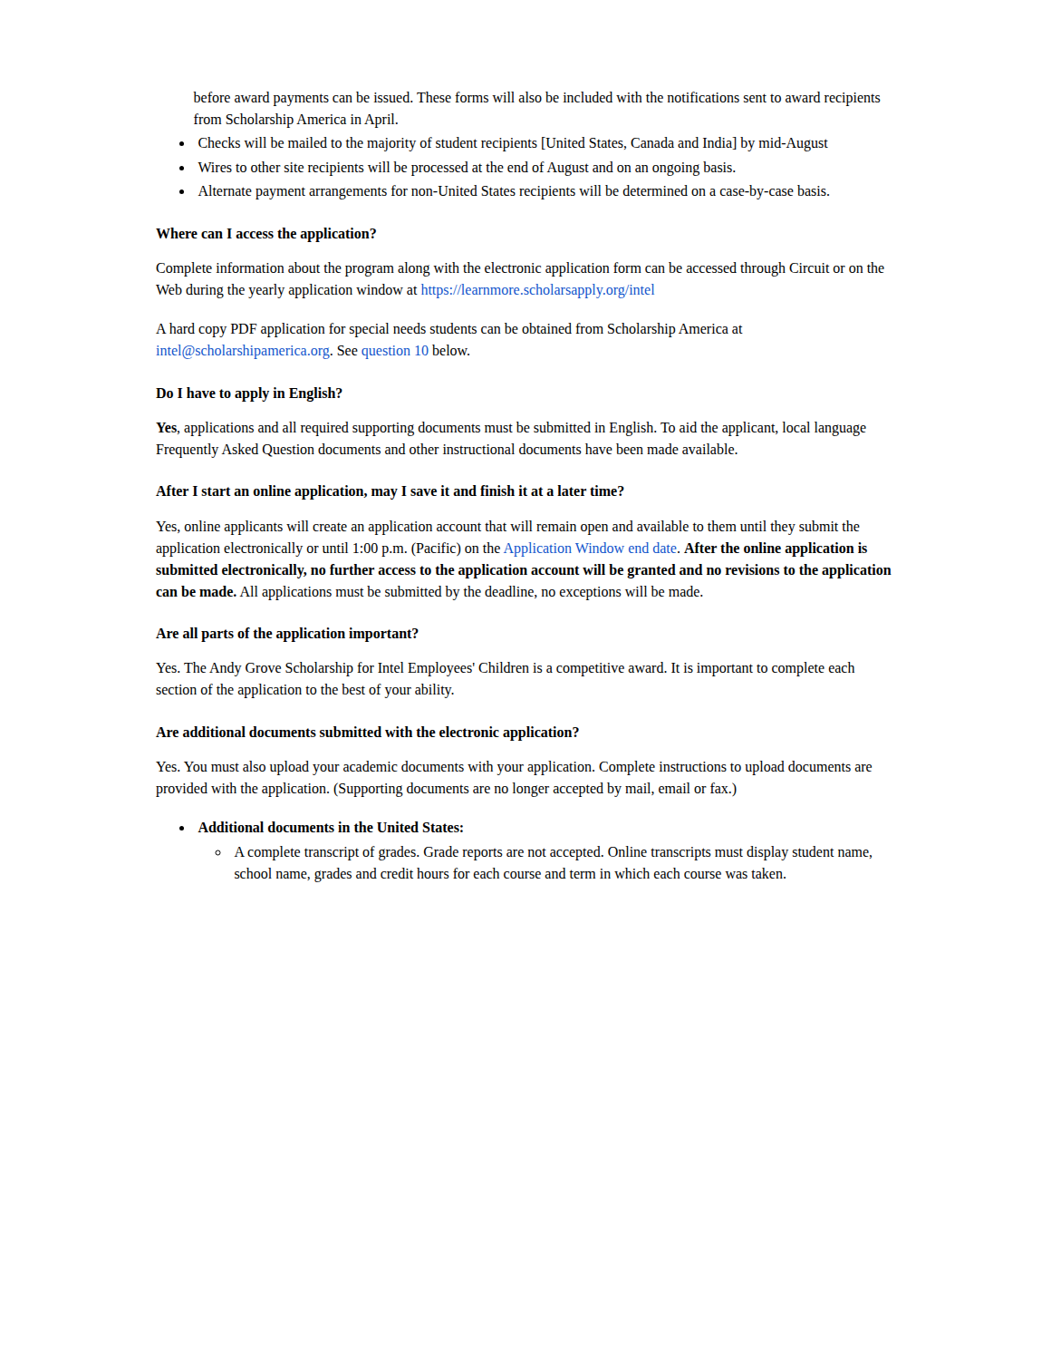before award payments can be issued. These forms will also be included with the notifications sent to award recipients from Scholarship America in April.
Checks will be mailed to the majority of student recipients [United States, Canada and India] by mid-August
Wires to other site recipients will be processed at the end of August and on an ongoing basis.
Alternate payment arrangements for non-United States recipients will be determined on a case-by-case basis.
Where can I access the application?
Complete information about the program along with the electronic application form can be accessed through Circuit or on the Web during the yearly application window at https://learnmore.scholarsapply.org/intel
A hard copy PDF application for special needs students can be obtained from Scholarship America at intel@scholarshipamerica.org. See question 10 below.
Do I have to apply in English?
Yes, applications and all required supporting documents must be submitted in English. To aid the applicant, local language Frequently Asked Question documents and other instructional documents have been made available.
After I start an online application, may I save it and finish it at a later time?
Yes, online applicants will create an application account that will remain open and available to them until they submit the application electronically or until 1:00 p.m. (Pacific) on the Application Window end date. After the online application is submitted electronically, no further access to the application account will be granted and no revisions to the application can be made. All applications must be submitted by the deadline, no exceptions will be made.
Are all parts of the application important?
Yes. The Andy Grove Scholarship for Intel Employees' Children is a competitive award. It is important to complete each section of the application to the best of your ability.
Are additional documents submitted with the electronic application?
Yes. You must also upload your academic documents with your application. Complete instructions to upload documents are provided with the application. (Supporting documents are no longer accepted by mail, email or fax.)
Additional documents in the United States:
A complete transcript of grades. Grade reports are not accepted. Online transcripts must display student name, school name, grades and credit hours for each course and term in which each course was taken.